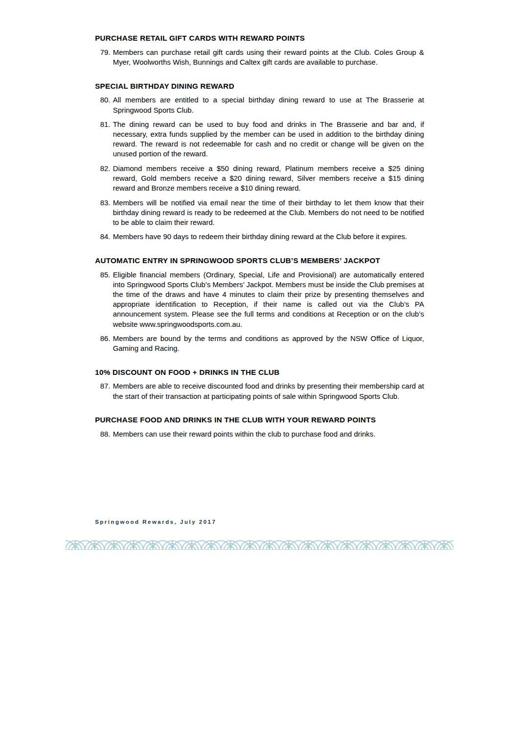Purchase retail gift cards with reward points
79. Members can purchase retail gift cards using their reward points at the Club. Coles Group & Myer, Woolworths Wish, Bunnings and Caltex gift cards are available to purchase.
Special birthday dining reward
80. All members are entitled to a special birthday dining reward to use at The Brasserie at Springwood Sports Club.
81. The dining reward can be used to buy food and drinks in The Brasserie and bar and, if necessary, extra funds supplied by the member can be used in addition to the birthday dining reward. The reward is not redeemable for cash and no credit or change will be given on the unused portion of the reward.
82. Diamond members receive a $50 dining reward, Platinum members receive a $25 dining reward, Gold members receive a $20 dining reward, Silver members receive a $15 dining reward and Bronze members receive a $10 dining reward.
83. Members will be notified via email near the time of their birthday to let them know that their birthday dining reward is ready to be redeemed at the Club. Members do not need to be notified to be able to claim their reward.
84. Members have 90 days to redeem their birthday dining reward at the Club before it expires.
Automatic entry in Springwood Sports Club’s Members’ Jackpot
85. Eligible financial members (Ordinary, Special, Life and Provisional) are automatically entered into Springwood Sports Club’s Members’ Jackpot. Members must be inside the Club premises at the time of the draws and have 4 minutes to claim their prize by presenting themselves and appropriate identification to Reception, if their name is called out via the Club’s PA announcement system. Please see the full terms and conditions at Reception or on the club’s website www.springwoodsports.com.au.
86. Members are bound by the terms and conditions as approved by the NSW Office of Liquor, Gaming and Racing.
10% discount on food + drinks in the club
87. Members are able to receive discounted food and drinks by presenting their membership card at the start of their transaction at participating points of sale within Springwood Sports Club.
Purchase food and drinks in the club with your reward points
88. Members can use their reward points within the club to purchase food and drinks.
Springwood Rewards, July 2017